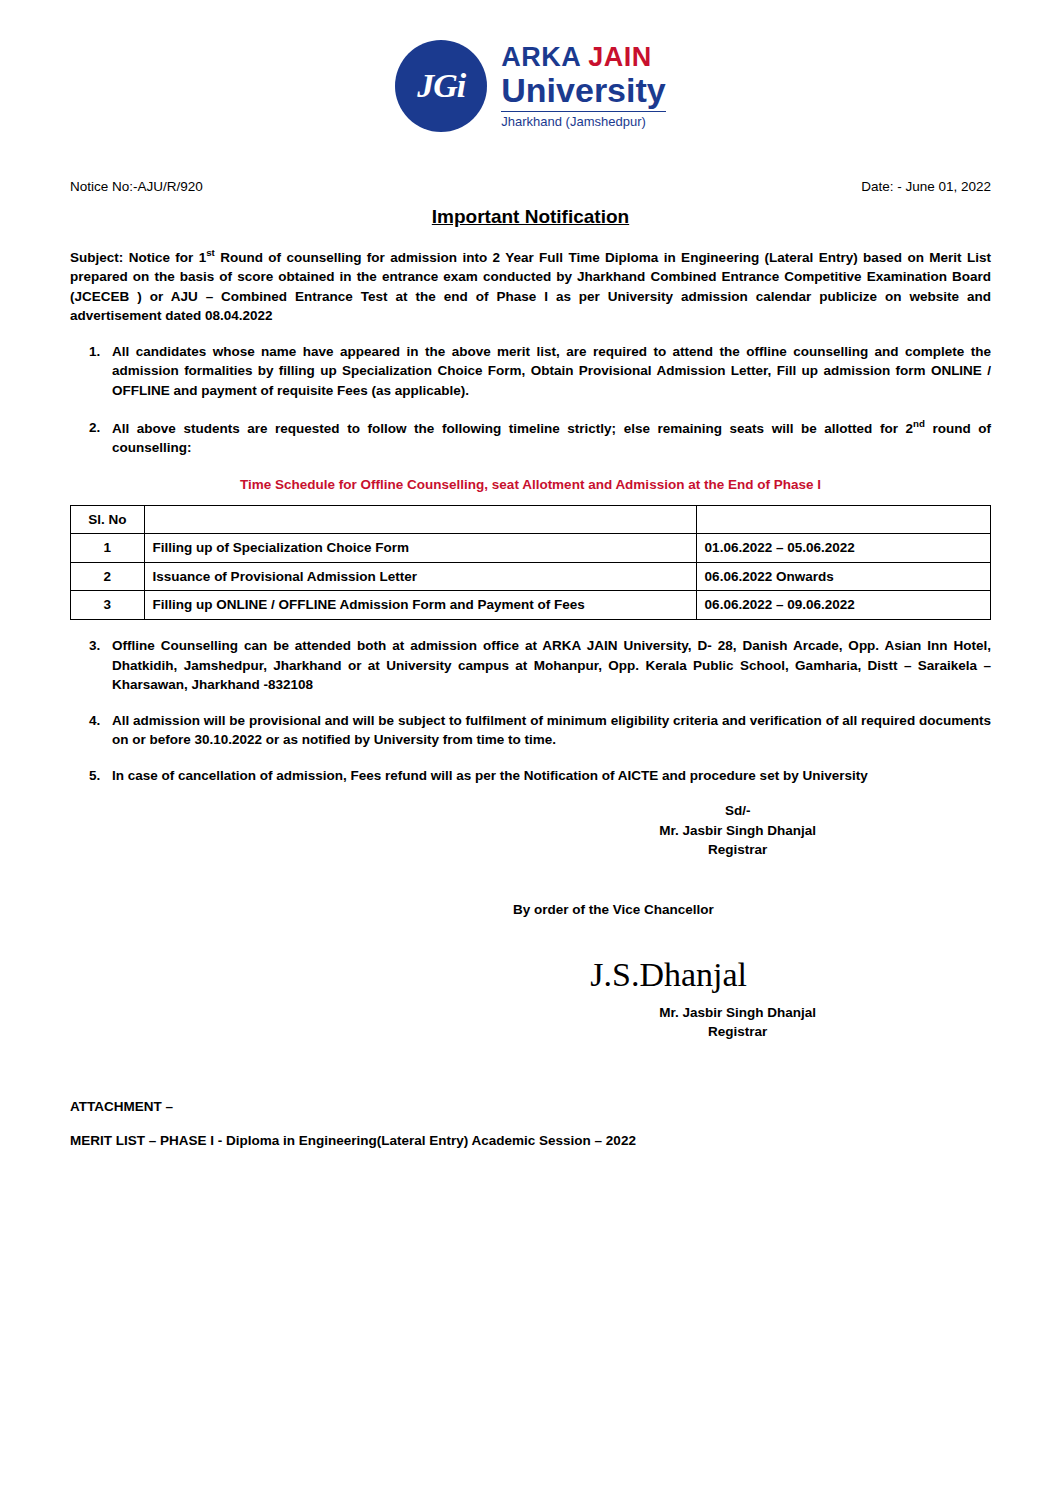JGi
ARKA JAIN
University
Jharkhand (Jamshedpur)
Notice No:-AJU/R/920
Date: - June 01, 2022
Important Notification
Subject: Notice for 1st Round of counselling for admission into 2 Year Full Time Diploma in Engineering (Lateral Entry) based on Merit List prepared on the basis of score obtained in the entrance exam conducted by Jharkhand Combined Entrance Competitive Examination Board (JCECEB ) or AJU – Combined Entrance Test at the end of Phase I as per University admission calendar publicize on website and advertisement dated 08.04.2022
All candidates whose name have appeared in the above merit list, are required to attend the offline counselling and complete the admission formalities by filling up Specialization Choice Form, Obtain Provisional Admission Letter, Fill up admission form ONLINE / OFFLINE and payment of requisite Fees (as applicable).
All above students are requested to follow the following timeline strictly; else remaining seats will be allotted for 2nd round of counselling:
Time Schedule for Offline Counselling, seat Allotment and Admission at the End of Phase I
| Sl. No | | |
| 1 | Filling up of Specialization Choice Form | 01.06.2022 – 05.06.2022 |
| 2 | Issuance of Provisional Admission Letter | 06.06.2022 Onwards |
| 3 | Filling up ONLINE / OFFLINE Admission Form and Payment of Fees | 06.06.2022 – 09.06.2022 |
Offline Counselling can be attended both at admission office at ARKA JAIN University, D- 28, Danish Arcade, Opp. Asian Inn Hotel, Dhatkidih, Jamshedpur, Jharkhand or at University campus at Mohanpur, Opp. Kerala Public School, Gamharia, Distt – Saraikela – Kharsawan, Jharkhand -832108
All admission will be provisional and will be subject to fulfilment of minimum eligibility criteria and verification of all required documents on or before 30.10.2022 or as notified by University from time to time.
In case of cancellation of admission, Fees refund will as per the Notification of AICTE and procedure set by University
Sd/-
Mr. Jasbir Singh Dhanjal
Registrar
By order of the Vice Chancellor
J.S.Dhanjal
Mr. Jasbir Singh Dhanjal
Registrar
ATTACHMENT –
MERIT LIST – PHASE I - Diploma in Engineering(Lateral Entry) Academic Session – 2022